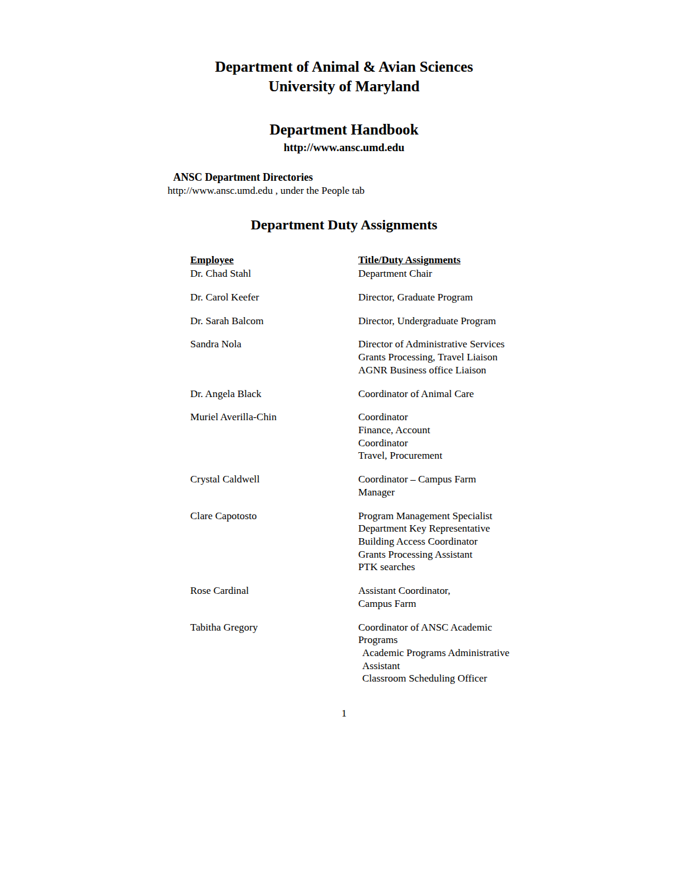Department of Animal & Avian Sciences
University of Maryland
Department Handbook
http://www.ansc.umd.edu
ANSC Department Directories
http://www.ansc.umd.edu , under the People tab
Department Duty Assignments
| Employee | Title/Duty Assignments |
| --- | --- |
| Dr. Chad Stahl | Department Chair |
| Dr. Carol Keefer | Director, Graduate Program |
| Dr. Sarah Balcom | Director, Undergraduate Program |
| Sandra Nola | Director of Administrative Services Grants Processing, Travel Liaison AGNR Business office Liaison |
| Dr. Angela Black | Coordinator of Animal Care |
| Muriel Averilla-Chin | Coordinator Finance, Account Coordinator Travel, Procurement |
| Crystal Caldwell | Coordinator – Campus Farm Manager |
| Clare Capotosto | Program Management Specialist Department Key Representative Building Access Coordinator Grants Processing Assistant PTK searches |
| Rose Cardinal | Assistant Coordinator, Campus Farm |
| Tabitha Gregory | Coordinator of ANSC Academic Programs Academic Programs Administrative Assistant Classroom Scheduling Officer |
1